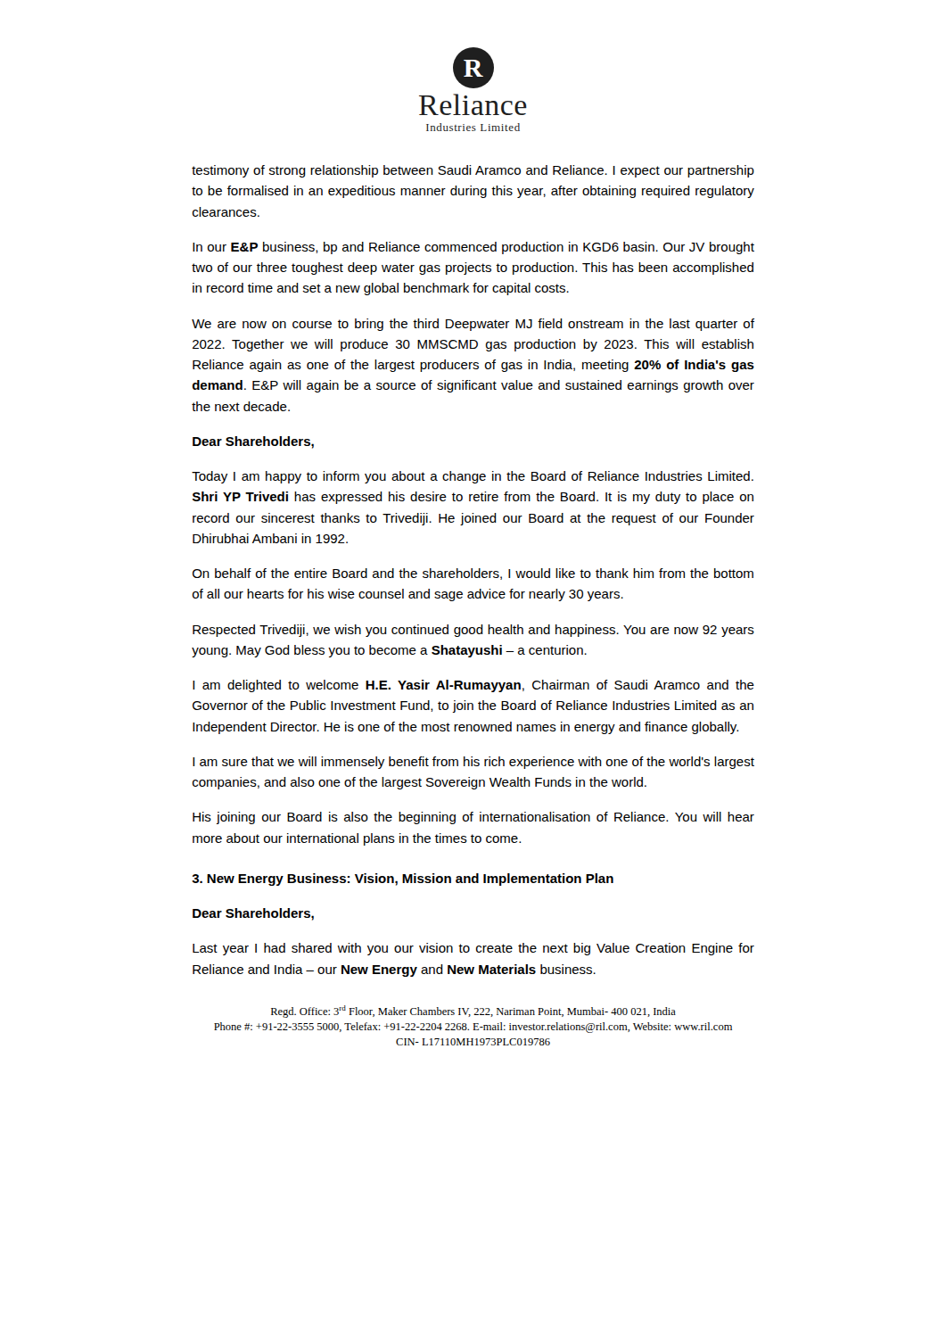R Reliance Industries Limited
testimony of strong relationship between Saudi Aramco and Reliance. I expect our partnership to be formalised in an expeditious manner during this year, after obtaining required regulatory clearances.
In our E&P business, bp and Reliance commenced production in KGD6 basin. Our JV brought two of our three toughest deep water gas projects to production. This has been accomplished in record time and set a new global benchmark for capital costs.
We are now on course to bring the third Deepwater MJ field onstream in the last quarter of 2022. Together we will produce 30 MMSCMD gas production by 2023. This will establish Reliance again as one of the largest producers of gas in India, meeting 20% of India's gas demand. E&P will again be a source of significant value and sustained earnings growth over the next decade.
Dear Shareholders,
Today I am happy to inform you about a change in the Board of Reliance Industries Limited. Shri YP Trivedi has expressed his desire to retire from the Board. It is my duty to place on record our sincerest thanks to Trivediji. He joined our Board at the request of our Founder Dhirubhai Ambani in 1992.
On behalf of the entire Board and the shareholders, I would like to thank him from the bottom of all our hearts for his wise counsel and sage advice for nearly 30 years.
Respected Trivediji, we wish you continued good health and happiness. You are now 92 years young. May God bless you to become a Shatayushi – a centurion.
I am delighted to welcome H.E. Yasir Al-Rumayyan, Chairman of Saudi Aramco and the Governor of the Public Investment Fund, to join the Board of Reliance Industries Limited as an Independent Director. He is one of the most renowned names in energy and finance globally.
I am sure that we will immensely benefit from his rich experience with one of the world's largest companies, and also one of the largest Sovereign Wealth Funds in the world.
His joining our Board is also the beginning of internationalisation of Reliance. You will hear more about our international plans in the times to come.
3. New Energy Business: Vision, Mission and Implementation Plan
Dear Shareholders,
Last year I had shared with you our vision to create the next big Value Creation Engine for Reliance and India – our New Energy and New Materials business.
Regd. Office: 3rd Floor, Maker Chambers IV, 222, Nariman Point, Mumbai- 400 021, India
Phone #: +91-22-3555 5000, Telefax: +91-22-2204 2268. E-mail: investor.relations@ril.com, Website: www.ril.com
CIN- L17110MH1973PLC019786